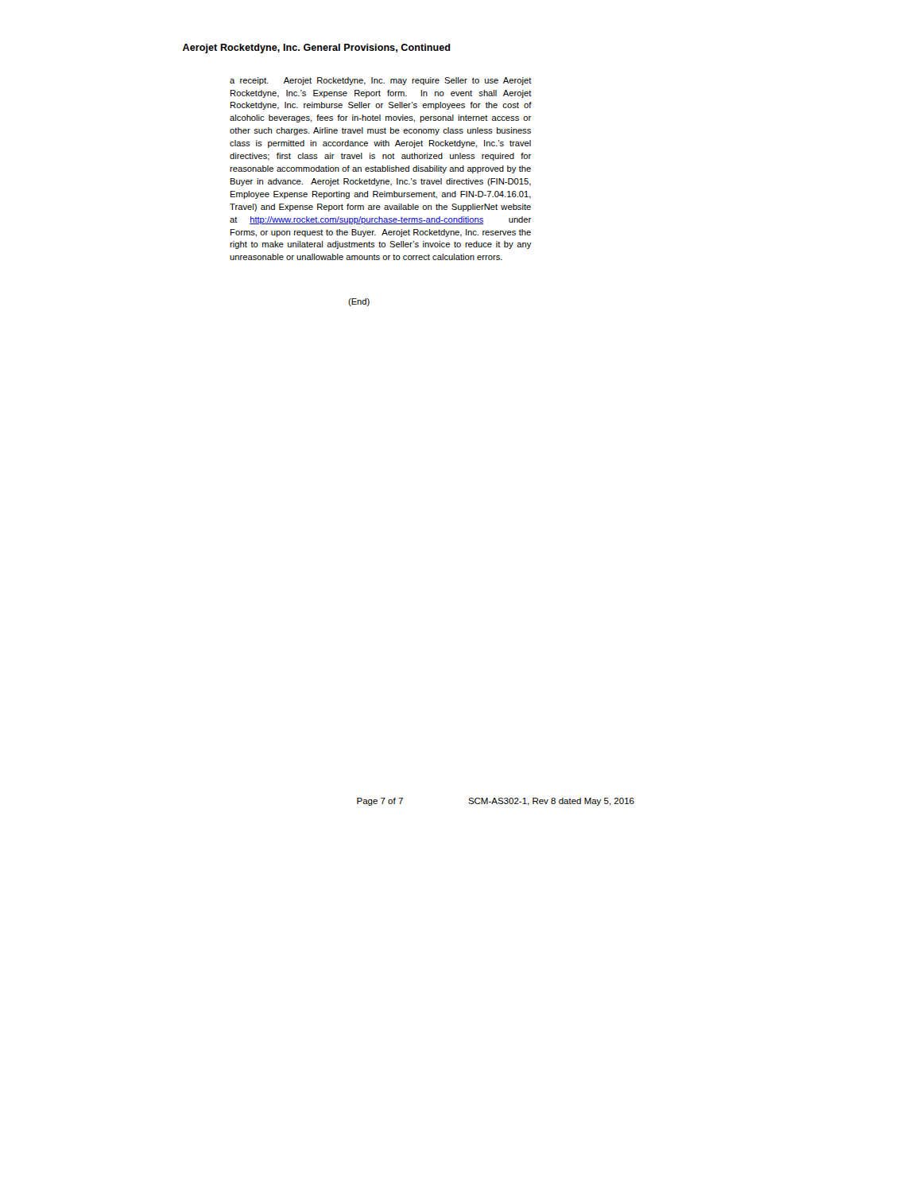Aerojet Rocketdyne, Inc. General Provisions, Continued
a receipt. Aerojet Rocketdyne, Inc. may require Seller to use Aerojet Rocketdyne, Inc.’s Expense Report form. In no event shall Aerojet Rocketdyne, Inc. reimburse Seller or Seller’s employees for the cost of alcoholic beverages, fees for in-hotel movies, personal internet access or other such charges. Airline travel must be economy class unless business class is permitted in accordance with Aerojet Rocketdyne, Inc.’s travel directives; first class air travel is not authorized unless required for reasonable accommodation of an established disability and approved by the Buyer in advance. Aerojet Rocketdyne, Inc.’s travel directives (FIN-D015, Employee Expense Reporting and Reimbursement, and FIN-D-7.04.16.01, Travel) and Expense Report form are available on the SupplierNet website at http://www.rocket.com/supp/purchase-terms-and-conditions under Forms, or upon request to the Buyer. Aerojet Rocketdyne, Inc. reserves the right to make unilateral adjustments to Seller’s invoice to reduce it by any unreasonable or unallowable amounts or to correct calculation errors.
(End)
Page 7 of 7 SCM-AS302-1, Rev 8 dated May 5, 2016